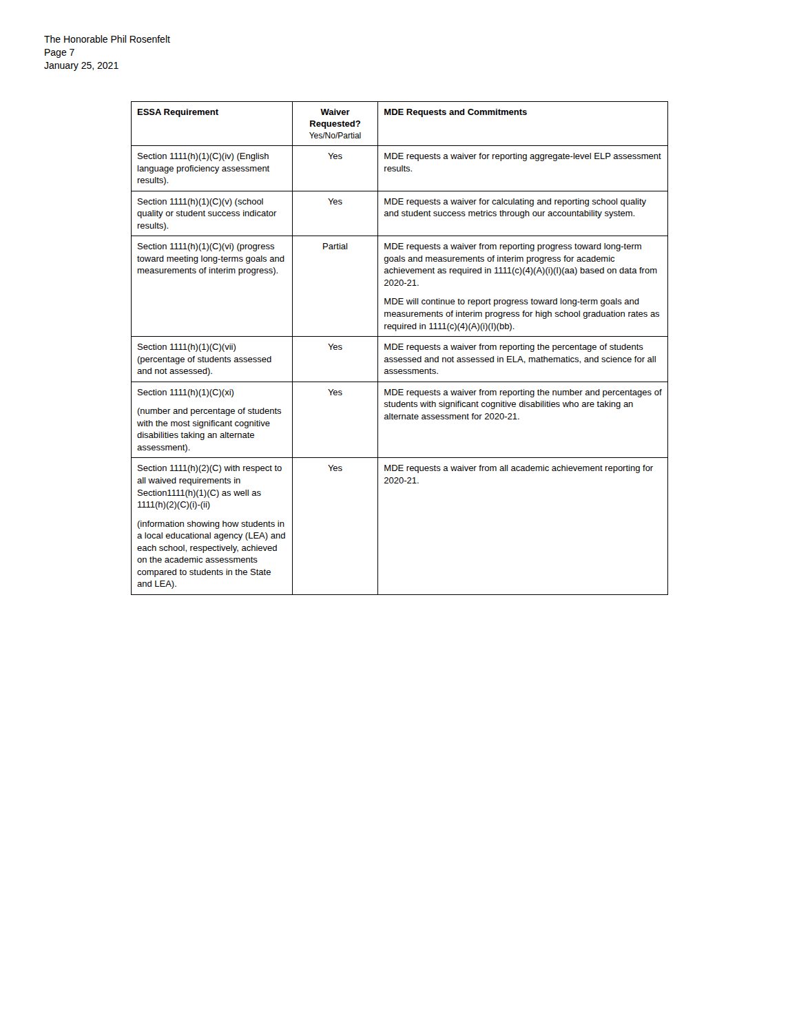The Honorable Phil Rosenfelt
Page 7
January 25, 2021
| ESSA Requirement | Waiver Requested? Yes/No/Partial | MDE Requests and Commitments |
| --- | --- | --- |
| Section 1111(h)(1)(C)(iv) (English language proficiency assessment results). | Yes | MDE requests a waiver for reporting aggregate-level ELP assessment results. |
| Section 1111(h)(1)(C)(v) (school quality or student success indicator results). | Yes | MDE requests a waiver for calculating and reporting school quality and student success metrics through our accountability system. |
| Section 1111(h)(1)(C)(vi) (progress toward meeting long-terms goals and measurements of interim progress). | Partial | MDE requests a waiver from reporting progress toward long-term goals and measurements of interim progress for academic achievement as required in 1111(c)(4)(A)(i)(I)(aa) based on data from 2020-21. MDE will continue to report progress toward long-term goals and measurements of interim progress for high school graduation rates as required in 1111(c)(4)(A)(i)(I)(bb). |
| Section 1111(h)(1)(C)(vii) (percentage of students assessed and not assessed). | Yes | MDE requests a waiver from reporting the percentage of students assessed and not assessed in ELA, mathematics, and science for all assessments. |
| Section 1111(h)(1)(C)(xi) (number and percentage of students with the most significant cognitive disabilities taking an alternate assessment). | Yes | MDE requests a waiver from reporting the number and percentages of students with significant cognitive disabilities who are taking an alternate assessment for 2020-21. |
| Section 1111(h)(2)(C) with respect to all waived requirements in Section1111(h)(1)(C) as well as 1111(h)(2)(C)(i)-(ii) (information showing how students in a local educational agency (LEA) and each school, respectively, achieved on the academic assessments compared to students in the State and LEA). | Yes | MDE requests a waiver from all academic achievement reporting for 2020-21. |